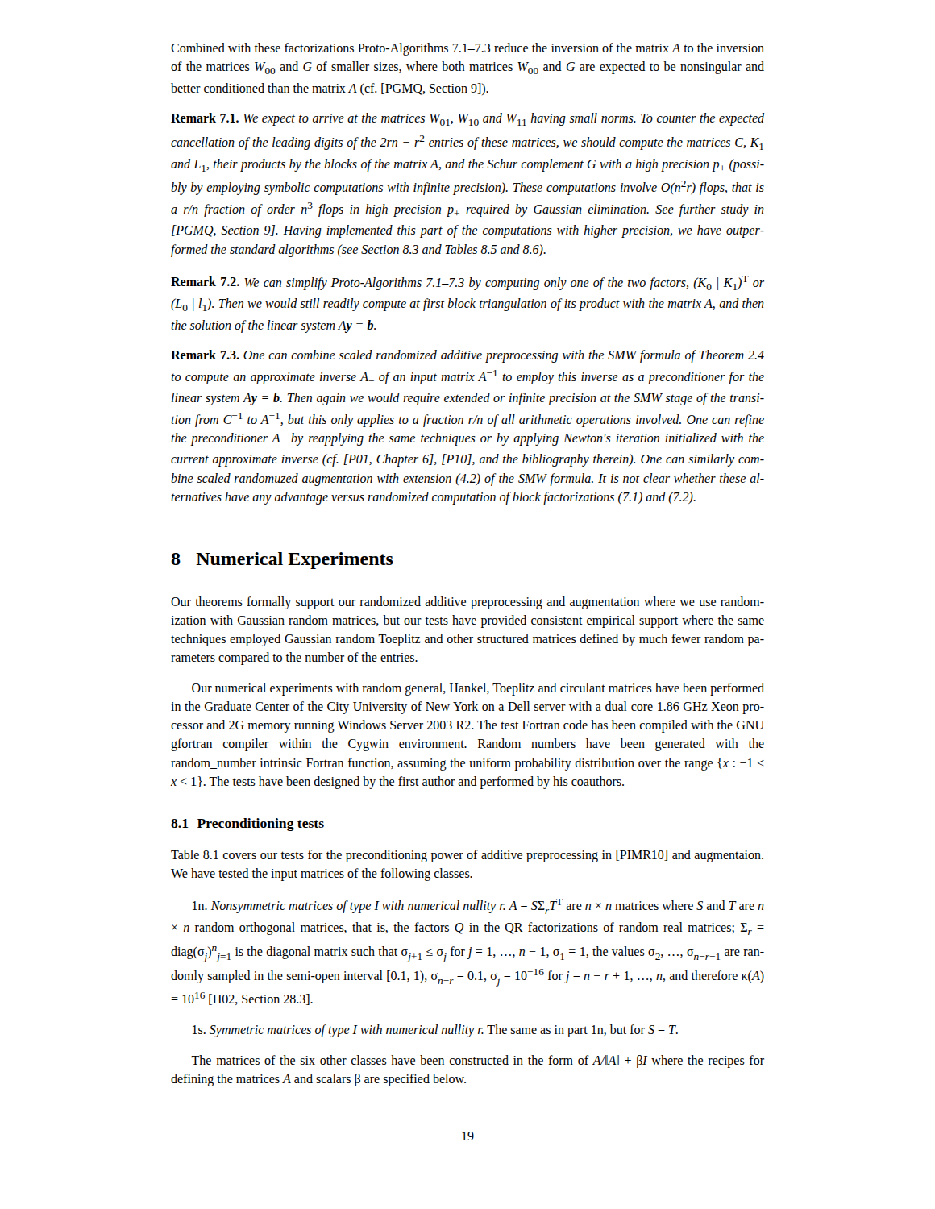Combined with these factorizations Proto-Algorithms 7.1–7.3 reduce the inversion of the matrix A to the inversion of the matrices W00 and G of smaller sizes, where both matrices W00 and G are expected to be nonsingular and better conditioned than the matrix A (cf. [PGMQ, Section 9]).
Remark 7.1. We expect to arrive at the matrices W01, W10 and W11 having small norms. To counter the expected cancellation of the leading digits of the 2rn − r2 entries of these matrices, we should compute the matrices C, K1 and L1, their products by the blocks of the matrix A, and the Schur complement G with a high precision p+ (possibly by employing symbolic computations with infinite precision). These computations involve O(n2r) flops, that is a r/n fraction of order n3 flops in high precision p+ required by Gaussian elimination. See further study in [PGMQ, Section 9]. Having implemented this part of the computations with higher precision, we have outperformed the standard algorithms (see Section 8.3 and Tables 8.5 and 8.6).
Remark 7.2. We can simplify Proto-Algorithms 7.1–7.3 by computing only one of the two factors, (K0 | K1)T or (L0 | l1). Then we would still readily compute at first block triangulation of its product with the matrix A, and then the solution of the linear system Ay = b.
Remark 7.3. One can combine scaled randomized additive preprocessing with the SMW formula of Theorem 2.4 to compute an approximate inverse A− of an input matrix A−1 to employ this inverse as a preconditioner for the linear system Ay = b. Then again we would require extended or infinite precision at the SMW stage of the transition from C−1 to A−1, but this only applies to a fraction r/n of all arithmetic operations involved. One can refine the preconditioner A− by reapplying the same techniques or by applying Newton's iteration initialized with the current approximate inverse (cf. [P01, Chapter 6], [P10], and the bibliography therein). One can similarly combine scaled randomuzed augmentation with extension (4.2) of the SMW formula. It is not clear whether these alternatives have any advantage versus randomized computation of block factorizations (7.1) and (7.2).
8 Numerical Experiments
Our theorems formally support our randomized additive preprocessing and augmentation where we use randomization with Gaussian random matrices, but our tests have provided consistent empirical support where the same techniques employed Gaussian random Toeplitz and other structured matrices defined by much fewer random parameters compared to the number of the entries.
Our numerical experiments with random general, Hankel, Toeplitz and circulant matrices have been performed in the Graduate Center of the City University of New York on a Dell server with a dual core 1.86 GHz Xeon processor and 2G memory running Windows Server 2003 R2. The test Fortran code has been compiled with the GNU gfortran compiler within the Cygwin environment. Random numbers have been generated with the random_number intrinsic Fortran function, assuming the uniform probability distribution over the range {x : −1 ≤ x < 1}. The tests have been designed by the first author and performed by his coauthors.
8.1 Preconditioning tests
Table 8.1 covers our tests for the preconditioning power of additive preprocessing in [PIMR10] and augmentaion. We have tested the input matrices of the following classes.
1n. Nonsymmetric matrices of type I with numerical nullity r. A = SΣrTT are n × n matrices where S and T are n × n random orthogonal matrices, that is, the factors Q in the QR factorizations of random real matrices; Σr = diag(σj)nj=1 is the diagonal matrix such that σj+1 ≤ σj for j = 1, …, n − 1, σ1 = 1, the values σ2, …, σn−r−1 are randomly sampled in the semi-open interval [0.1, 1), σn−r = 0.1, σj = 10−16 for j = n − r + 1, …, n, and therefore κ(A) = 1016 [H02, Section 28.3].
1s. Symmetric matrices of type I with numerical nullity r. The same as in part 1n, but for S = T.
The matrices of the six other classes have been constructed in the form of A/‖A‖ + βI where the recipes for defining the matrices A and scalars β are specified below.
19